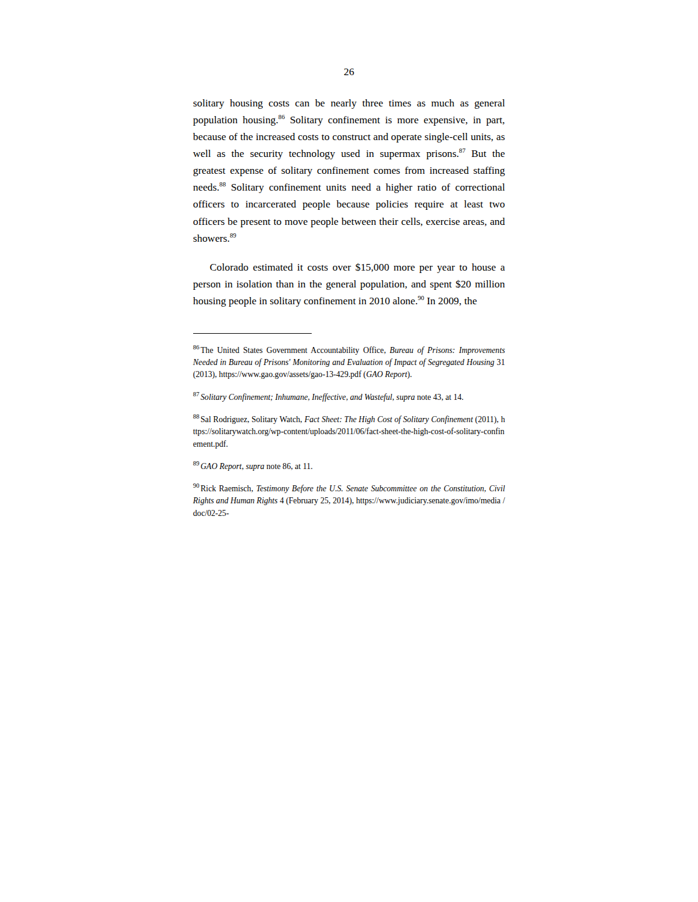26
solitary housing costs can be nearly three times as much as general population housing.86 Solitary confinement is more expensive, in part, because of the increased costs to construct and operate single-cell units, as well as the security technology used in supermax prisons.87 But the greatest expense of solitary confinement comes from increased staffing needs.88 Solitary confinement units need a higher ratio of correctional officers to incarcerated people because policies require at least two officers be present to move people between their cells, exercise areas, and showers.89
Colorado estimated it costs over $15,000 more per year to house a person in isolation than in the general population, and spent $20 million housing people in solitary confinement in 2010 alone.90 In 2009, the
86 The United States Government Accountability Office, Bureau of Prisons: Improvements Needed in Bureau of Prisons' Monitoring and Evaluation of Impact of Segregated Housing 31 (2013), https://www.gao.gov/assets/gao-13-429.pdf (GAO Report).
87 Solitary Confinement; Inhumane, Ineffective, and Wasteful, supra note 43, at 14.
88 Sal Rodriguez, Solitary Watch, Fact Sheet: The High Cost of Solitary Confinement (2011), https://solitarywatch.org/wp-content/uploads/2011/06/fact-sheet-the-high-cost-of-solitary-confinement.pdf.
89 GAO Report, supra note 86, at 11.
90 Rick Raemisch, Testimony Before the U.S. Senate Subcommittee on the Constitution, Civil Rights and Human Rights 4 (February 25, 2014), https://www.judiciary.senate.gov/imo/media /doc/02-25-